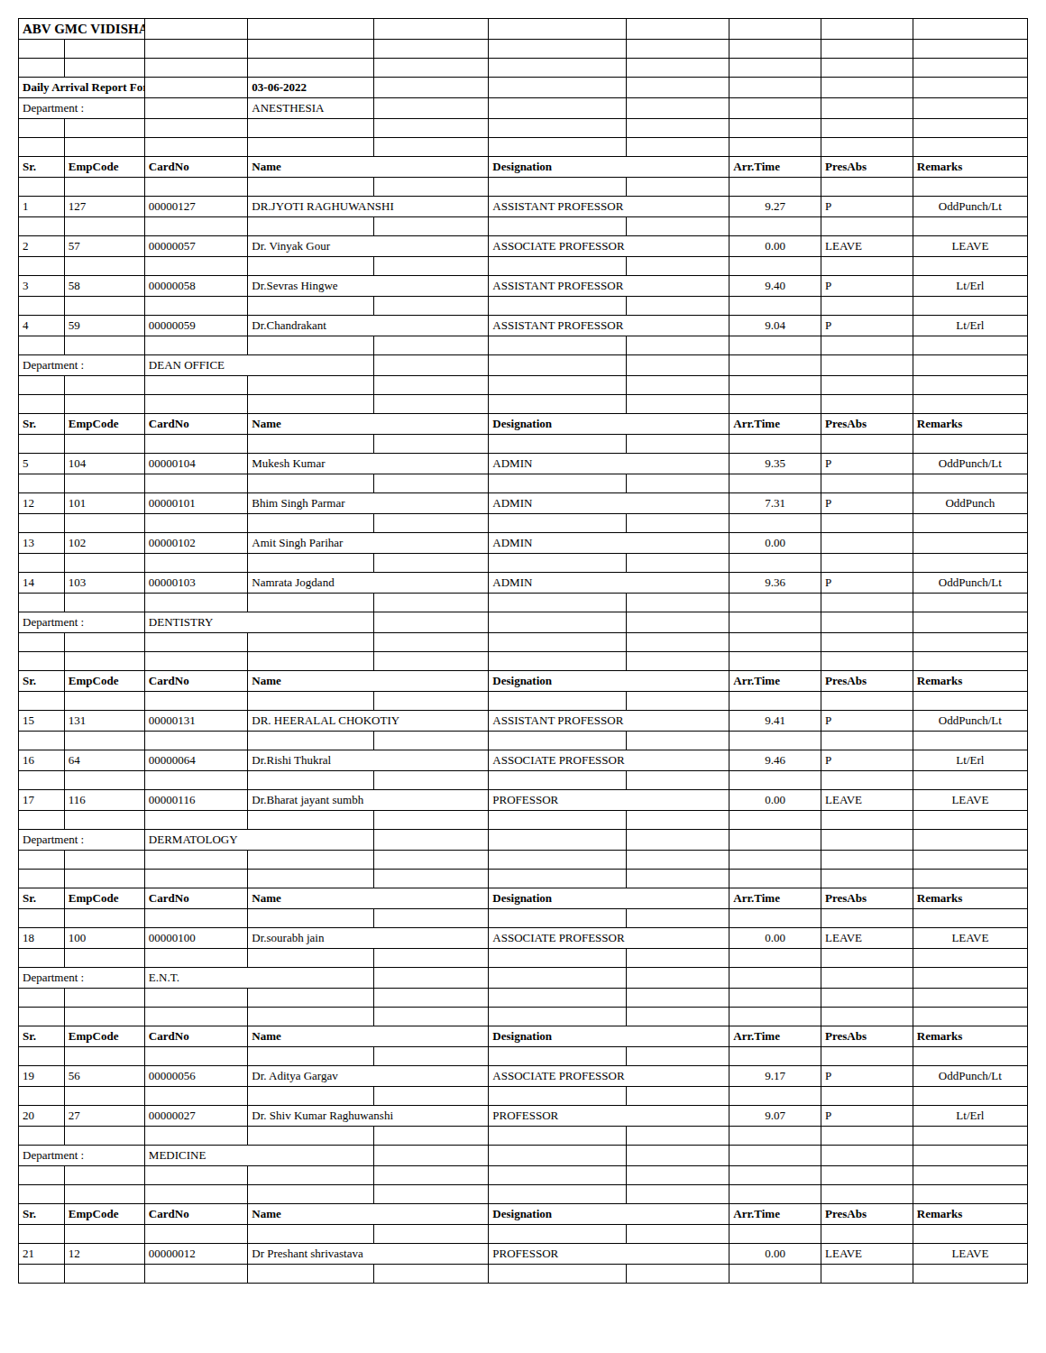| ABV GMC VIDISHA | | | | | | | | |
| Daily Arrival Report For : | | 03-06-2022 | | | | | | |
| Department : | | ANESTHESIA | | | | | | |
| Sr. | EmpCode | CardNo | Name | Designation | Arr.Time | PresAbs | Remarks |
| 1 | 127 | 00000127 | DR.JYOTI RAGHUWANSHI | ASSISTANT PROFESSOR | 9.27 | P | OddPunch/Lt |
| 2 | 57 | 00000057 | Dr. Vinyak Gour | ASSOCIATE PROFESSOR | 0.00 | LEAVE | LEAVE |
| 3 | 58 | 00000058 | Dr.Sevras Hingwe | ASSISTANT PROFESSOR | 9.40 | P | Lt/Erl |
| 4 | 59 | 00000059 | Dr.Chandrakant | ASSISTANT PROFESSOR | 9.04 | P | Lt/Erl |
| Department : | DEAN OFFICE | | | | | | |
| Sr. | EmpCode | CardNo | Name | Designation | Arr.Time | PresAbs | Remarks |
| 5 | 104 | 00000104 | Mukesh Kumar | ADMIN | 9.35 | P | OddPunch/Lt |
| 12 | 101 | 00000101 | Bhim Singh Parmar | ADMIN | 7.31 | P | OddPunch |
| 13 | 102 | 00000102 | Amit Singh Parihar | ADMIN | 0.00 | | |
| 14 | 103 | 00000103 | Namrata Jogdand | ADMIN | 9.36 | P | OddPunch/Lt |
| Department : | DENTISTRY | | | | | | |
| Sr. | EmpCode | CardNo | Name | Designation | Arr.Time | PresAbs | Remarks |
| 15 | 131 | 00000131 | DR. HEERALAL CHOKOTIY | ASSISTANT PROFESSOR | 9.41 | P | OddPunch/Lt |
| 16 | 64 | 00000064 | Dr.Rishi Thukral | ASSOCIATE PROFESSOR | 9.46 | P | Lt/Erl |
| 17 | 116 | 00000116 | Dr.Bharat jayant sumbh | PROFESSOR | 0.00 | LEAVE | LEAVE |
| Department : | DERMATOLOGY | | | | | | |
| Sr. | EmpCode | CardNo | Name | Designation | Arr.Time | PresAbs | Remarks |
| 18 | 100 | 00000100 | Dr.sourabh jain | ASSOCIATE PROFESSOR | 0.00 | LEAVE | LEAVE |
| Department : | E.N.T. | | | | | | |
| Sr. | EmpCode | CardNo | Name | Designation | Arr.Time | PresAbs | Remarks |
| 19 | 56 | 00000056 | Dr. Aditya Gargav | ASSOCIATE PROFESSOR | 9.17 | P | OddPunch/Lt |
| 20 | 27 | 00000027 | Dr. Shiv Kumar Raghuwanshi | PROFESSOR | 9.07 | P | Lt/Erl |
| Department : | MEDICINE | | | | | | |
| Sr. | EmpCode | CardNo | Name | Designation | Arr.Time | PresAbs | Remarks |
| 21 | 12 | 00000012 | Dr Preshant shrivastava | PROFESSOR | 0.00 | LEAVE | LEAVE |